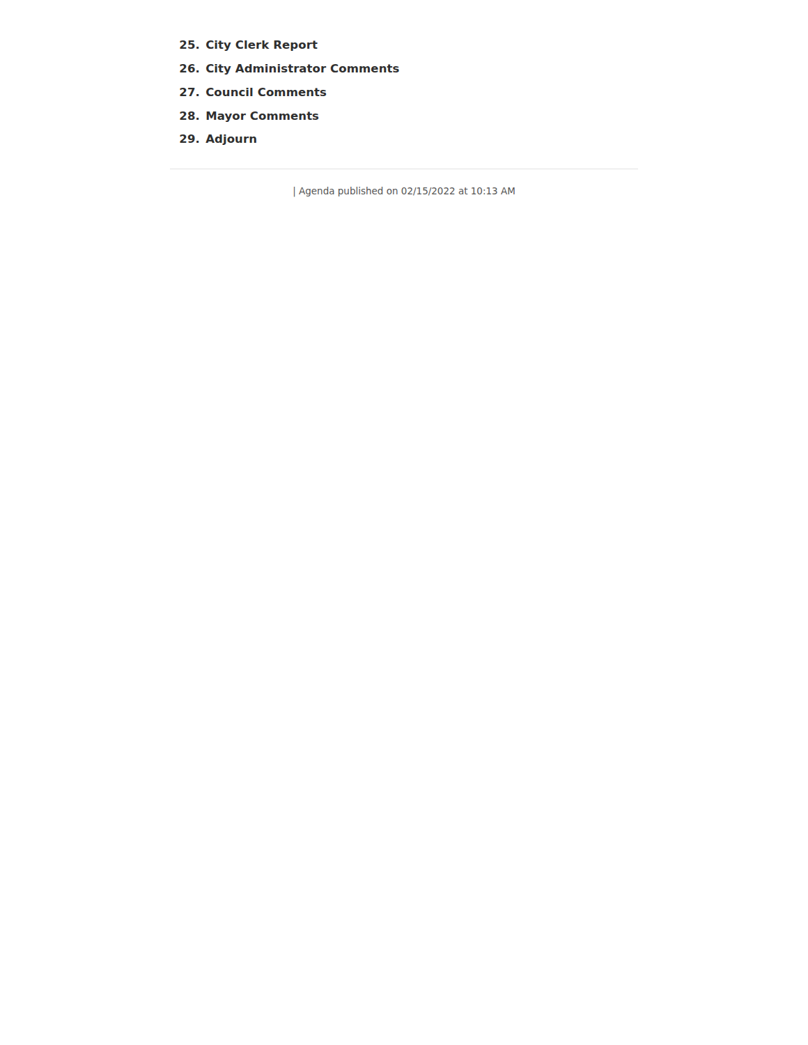25. City Clerk Report
26. City Administrator Comments
27. Council Comments
28. Mayor Comments
29. Adjourn
| Agenda published on 02/15/2022 at 10:13 AM